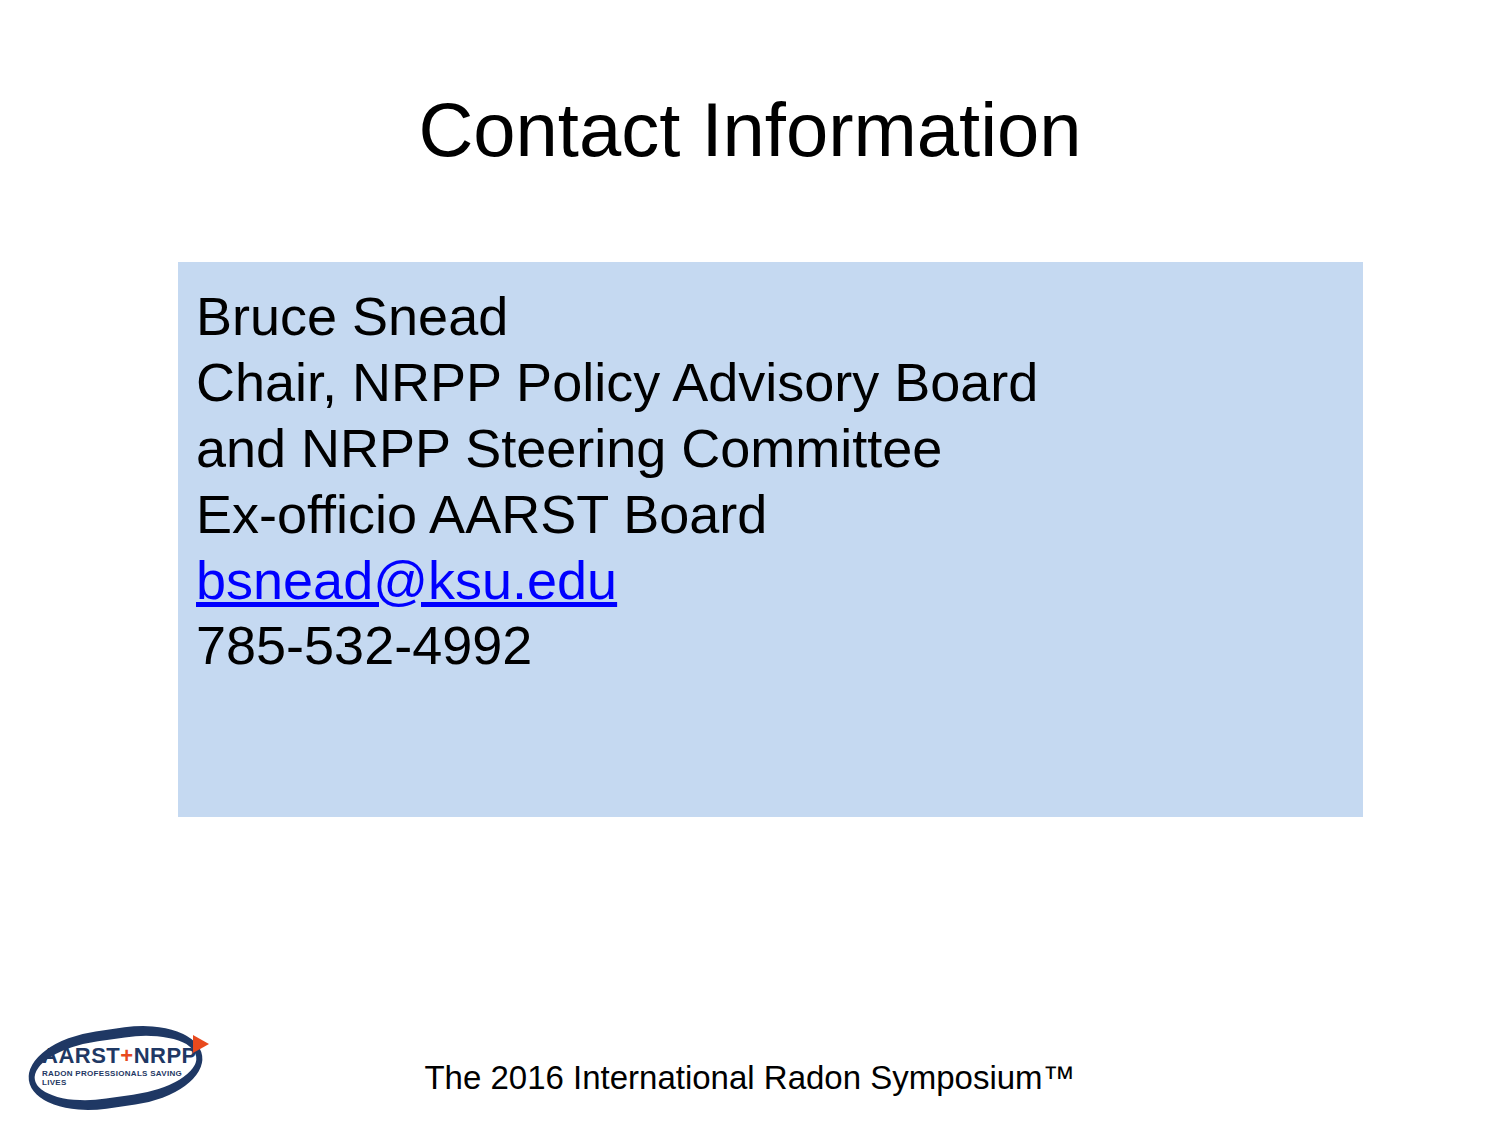Contact Information
Bruce Snead
Chair, NRPP Policy Advisory Board
and NRPP Steering Committee
Ex-officio AARST Board
bsnead@ksu.edu
785-532-4992
AARST+NRPP
RADON PROFESSIONALS SAVING LIVES
The 2016 International Radon Symposium™